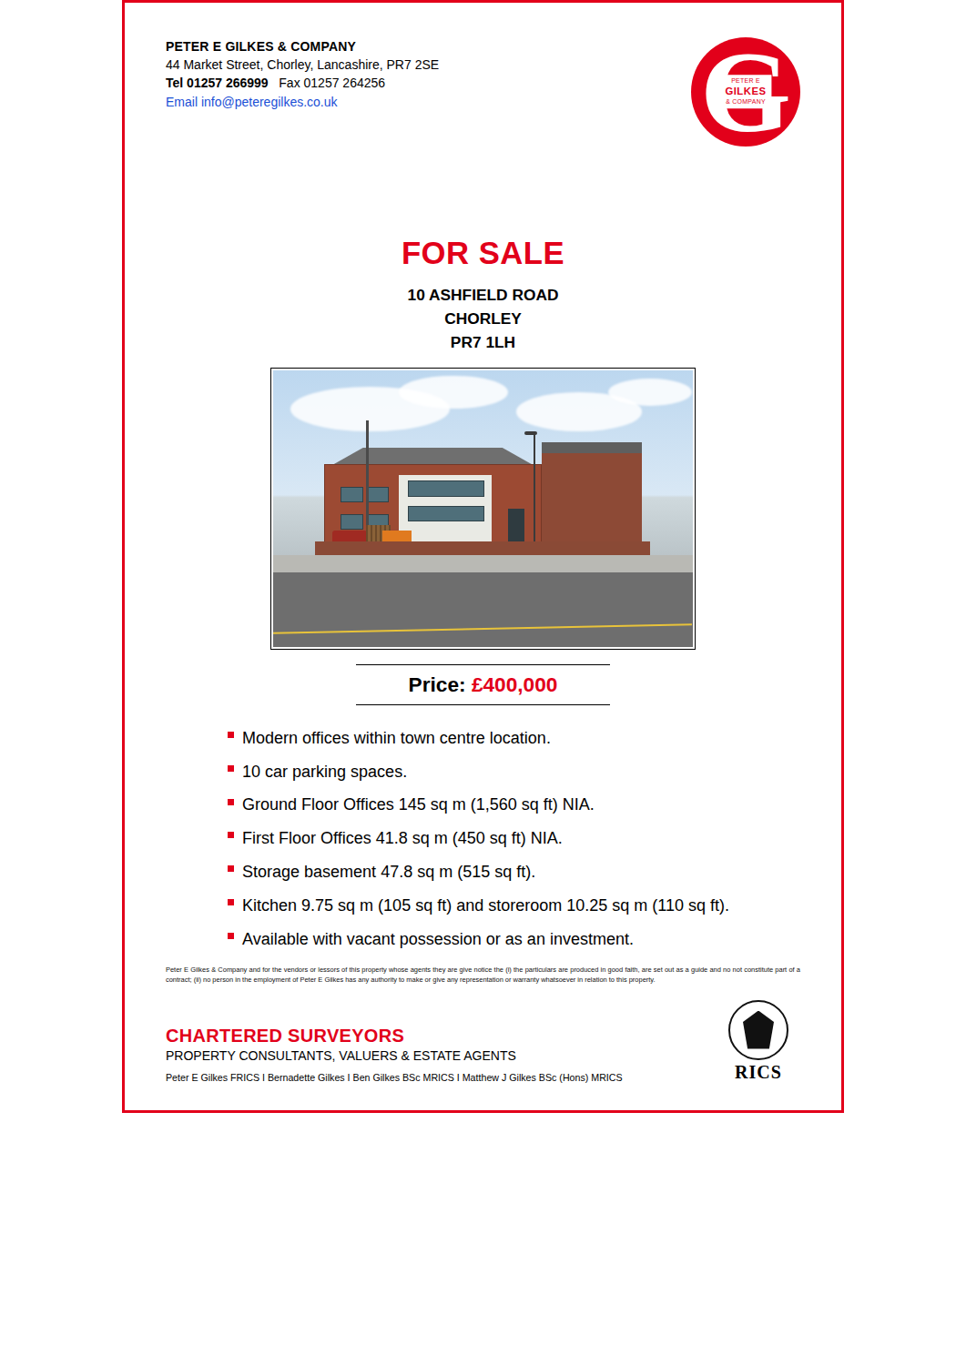PETER E GILKES & COMPANY
44 Market Street, Chorley, Lancashire, PR7 2SE
Tel 01257 266999 Fax 01257 264256
Email info@peteregilkes.co.uk
G
PETER E GILKES & COMPANY
FOR SALE
10 ASHFIELD ROAD
CHORLEY
PR7 1LH
Price: £400,000
Modern offices within town centre location.
10 car parking spaces.
Ground Floor Offices 145 sq m (1,560 sq ft) NIA.
First Floor Offices 41.8 sq m (450 sq ft) NIA.
Storage basement 47.8 sq m (515 sq ft).
Kitchen 9.75 sq m (105 sq ft) and storeroom 10.25 sq m (110 sq ft).
Available with vacant possession or as an investment.
Peter E Gilkes & Company and for the vendors or lessors of this property whose agents they are give notice the (i) the particulars are produced in good faith, are set out as a guide and no not constitute part of a contract; (ii) no person in the employment of Peter E Gilkes has any authority to make or give any representation or warranty whatsoever in relation to this property.
CHARTERED SURVEYORS
PROPERTY CONSULTANTS, VALUERS & ESTATE AGENTS
Peter E Gilkes FRICS I Bernadette Gilkes I Ben Gilkes BSc MRICS I Matthew J Gilkes BSc (Hons) MRICS
RICS